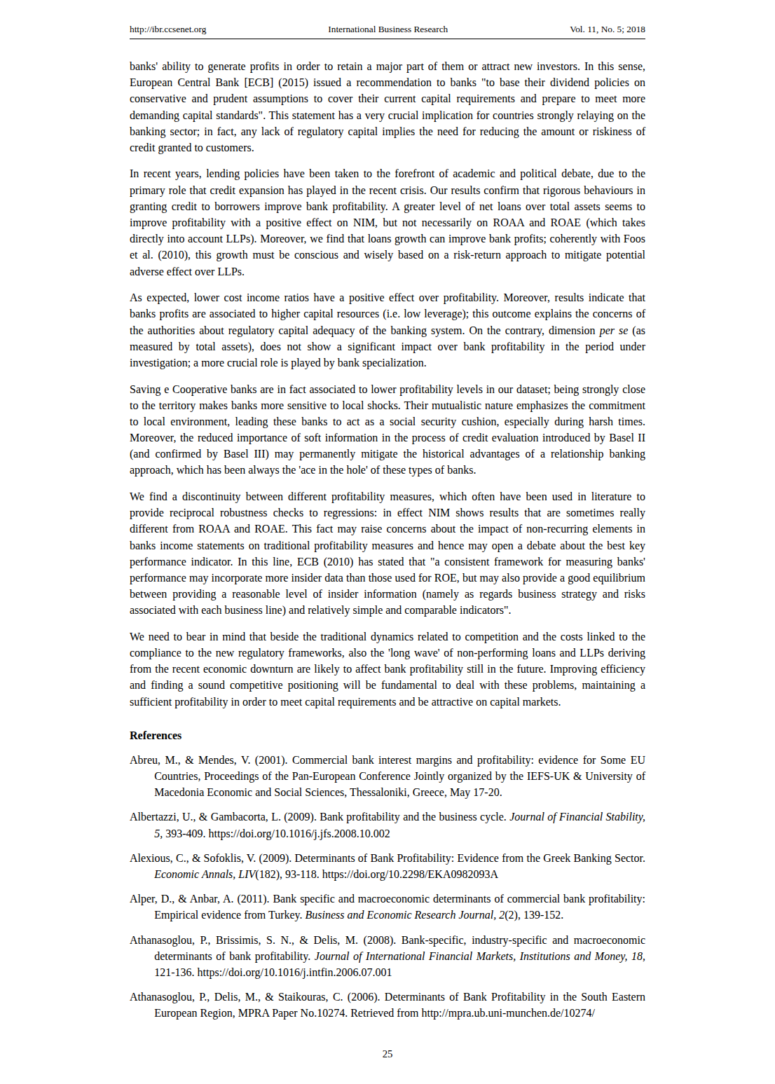http://ibr.ccsenet.org International Business Research Vol. 11, No. 5; 2018
banks' ability to generate profits in order to retain a major part of them or attract new investors. In this sense, European Central Bank [ECB] (2015) issued a recommendation to banks "to base their dividend policies on conservative and prudent assumptions to cover their current capital requirements and prepare to meet more demanding capital standards". This statement has a very crucial implication for countries strongly relaying on the banking sector; in fact, any lack of regulatory capital implies the need for reducing the amount or riskiness of credit granted to customers.
In recent years, lending policies have been taken to the forefront of academic and political debate, due to the primary role that credit expansion has played in the recent crisis. Our results confirm that rigorous behaviours in granting credit to borrowers improve bank profitability. A greater level of net loans over total assets seems to improve profitability with a positive effect on NIM, but not necessarily on ROAA and ROAE (which takes directly into account LLPs). Moreover, we find that loans growth can improve bank profits; coherently with Foos et al. (2010), this growth must be conscious and wisely based on a risk-return approach to mitigate potential adverse effect over LLPs.
As expected, lower cost income ratios have a positive effect over profitability. Moreover, results indicate that banks profits are associated to higher capital resources (i.e. low leverage); this outcome explains the concerns of the authorities about regulatory capital adequacy of the banking system. On the contrary, dimension per se (as measured by total assets), does not show a significant impact over bank profitability in the period under investigation; a more crucial role is played by bank specialization.
Saving e Cooperative banks are in fact associated to lower profitability levels in our dataset; being strongly close to the territory makes banks more sensitive to local shocks. Their mutualistic nature emphasizes the commitment to local environment, leading these banks to act as a social security cushion, especially during harsh times. Moreover, the reduced importance of soft information in the process of credit evaluation introduced by Basel II (and confirmed by Basel III) may permanently mitigate the historical advantages of a relationship banking approach, which has been always the 'ace in the hole' of these types of banks.
We find a discontinuity between different profitability measures, which often have been used in literature to provide reciprocal robustness checks to regressions: in effect NIM shows results that are sometimes really different from ROAA and ROAE. This fact may raise concerns about the impact of non-recurring elements in banks income statements on traditional profitability measures and hence may open a debate about the best key performance indicator. In this line, ECB (2010) has stated that "a consistent framework for measuring banks' performance may incorporate more insider data than those used for ROE, but may also provide a good equilibrium between providing a reasonable level of insider information (namely as regards business strategy and risks associated with each business line) and relatively simple and comparable indicators".
We need to bear in mind that beside the traditional dynamics related to competition and the costs linked to the compliance to the new regulatory frameworks, also the 'long wave' of non-performing loans and LLPs deriving from the recent economic downturn are likely to affect bank profitability still in the future. Improving efficiency and finding a sound competitive positioning will be fundamental to deal with these problems, maintaining a sufficient profitability in order to meet capital requirements and be attractive on capital markets.
References
Abreu, M., & Mendes, V. (2001). Commercial bank interest margins and profitability: evidence for Some EU Countries, Proceedings of the Pan-European Conference Jointly organized by the IEFS-UK & University of Macedonia Economic and Social Sciences, Thessaloniki, Greece, May 17-20.
Albertazzi, U., & Gambacorta, L. (2009). Bank profitability and the business cycle. Journal of Financial Stability, 5, 393-409. https://doi.org/10.1016/j.jfs.2008.10.002
Alexious, C., & Sofoklis, V. (2009). Determinants of Bank Profitability: Evidence from the Greek Banking Sector. Economic Annals, LIV(182), 93-118. https://doi.org/10.2298/EKA0982093A
Alper, D., & Anbar, A. (2011). Bank specific and macroeconomic determinants of commercial bank profitability: Empirical evidence from Turkey. Business and Economic Research Journal, 2(2), 139-152.
Athanasoglou, P., Brissimis, S. N., & Delis, M. (2008). Bank-specific, industry-specific and macroeconomic determinants of bank profitability. Journal of International Financial Markets, Institutions and Money, 18, 121-136. https://doi.org/10.1016/j.intfin.2006.07.001
Athanasoglou, P., Delis, M., & Staikouras, C. (2006). Determinants of Bank Profitability in the South Eastern European Region, MPRA Paper No.10274. Retrieved from http://mpra.ub.uni-munchen.de/10274/
25